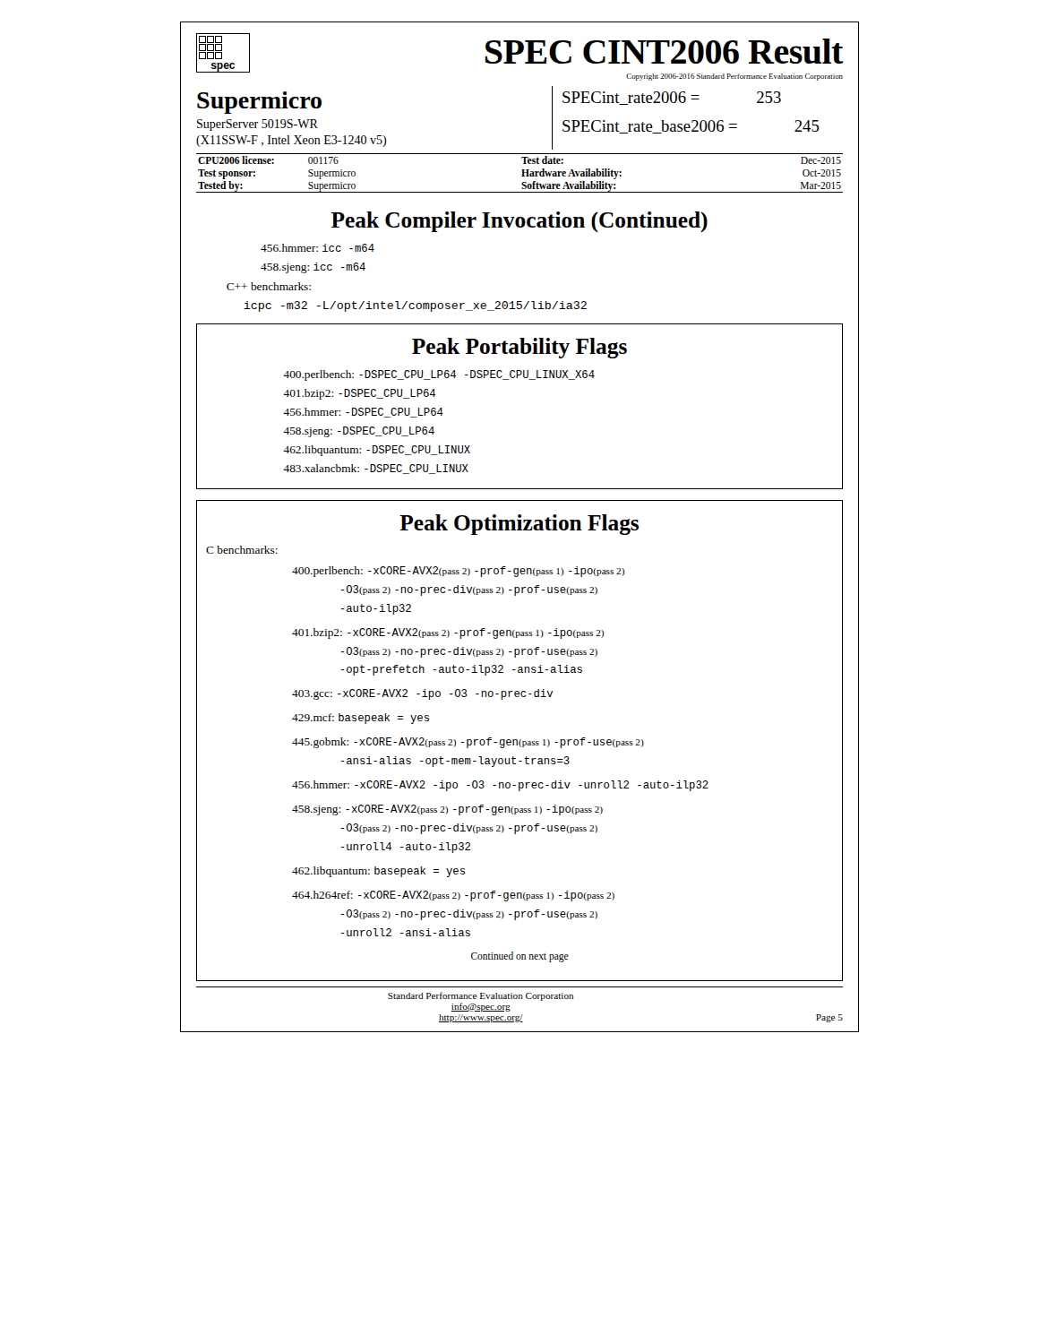spec
SPEC CINT2006 Result
Copyright 2006-2016 Standard Performance Evaluation Corporation
Supermicro
SuperServer 5019S-WR
(X11SSW-F , Intel Xeon E3-1240 v5)
SPECint_rate2006 = 253
SPECint_rate_base2006 = 245
| CPU2006 license: | 001176 | Test date: | Dec-2015 |
| Test sponsor: | Supermicro | Hardware Availability: | Oct-2015 |
| Tested by: | Supermicro | Software Availability: | Mar-2015 |
Peak Compiler Invocation (Continued)
456.hmmer: icc -m64
458.sjeng: icc -m64
C++ benchmarks:
icpc -m32 -L/opt/intel/composer_xe_2015/lib/ia32
Peak Portability Flags
400.perlbench: -DSPEC_CPU_LP64 -DSPEC_CPU_LINUX_X64
401.bzip2: -DSPEC_CPU_LP64
456.hmmer: -DSPEC_CPU_LP64
458.sjeng: -DSPEC_CPU_LP64
462.libquantum: -DSPEC_CPU_LINUX
483.xalancbmk: -DSPEC_CPU_LINUX
Peak Optimization Flags
C benchmarks:
400.perlbench: -xCORE-AVX2(pass 2) -prof-gen(pass 1) -ipo(pass 2)
-O3(pass 2) -no-prec-div(pass 2) -prof-use(pass 2)
-auto-ilp32
401.bzip2: -xCORE-AVX2(pass 2) -prof-gen(pass 1) -ipo(pass 2)
-O3(pass 2) -no-prec-div(pass 2) -prof-use(pass 2)
-opt-prefetch -auto-ilp32 -ansi-alias
403.gcc: -xCORE-AVX2 -ipo -O3 -no-prec-div
429.mcf: basepeak = yes
445.gobmk: -xCORE-AVX2(pass 2) -prof-gen(pass 1) -prof-use(pass 2)
-ansi-alias -opt-mem-layout-trans=3
456.hmmer: -xCORE-AVX2 -ipo -O3 -no-prec-div -unroll2 -auto-ilp32
458.sjeng: -xCORE-AVX2(pass 2) -prof-gen(pass 1) -ipo(pass 2)
-O3(pass 2) -no-prec-div(pass 2) -prof-use(pass 2)
-unroll4 -auto-ilp32
462.libquantum: basepeak = yes
464.h264ref: -xCORE-AVX2(pass 2) -prof-gen(pass 1) -ipo(pass 2)
-O3(pass 2) -no-prec-div(pass 2) -prof-use(pass 2)
-unroll2 -ansi-alias
Continued on next page
Standard Performance Evaluation Corporation
info@spec.org
http://www.spec.org/
Page 5